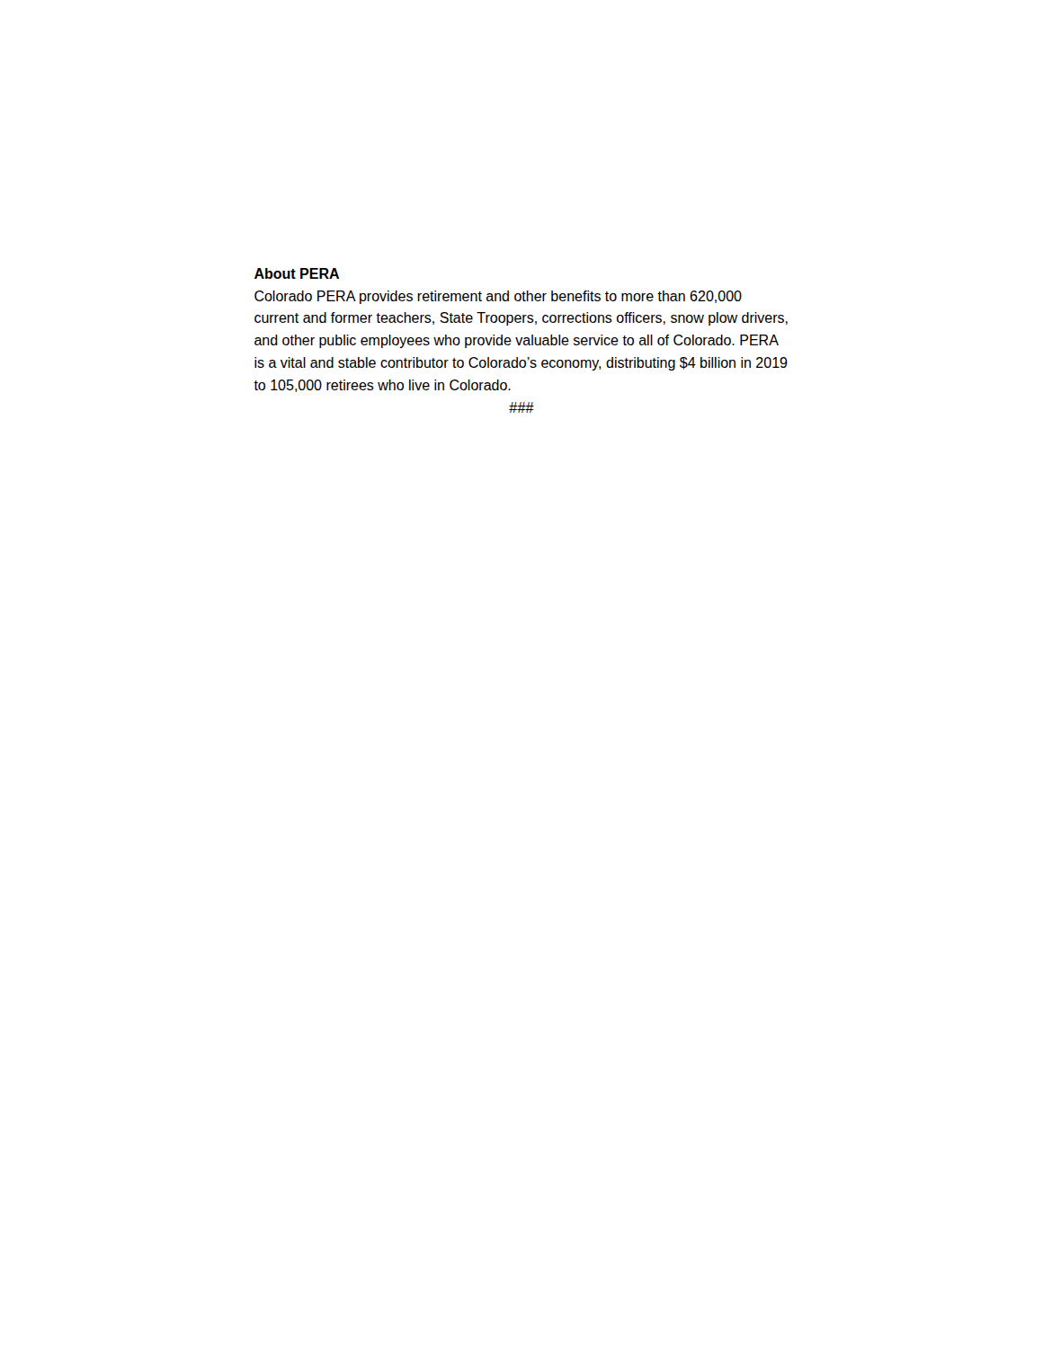About PERA
Colorado PERA provides retirement and other benefits to more than 620,000 current and former teachers, State Troopers, corrections officers, snow plow drivers, and other public employees who provide valuable service to all of Colorado. PERA is a vital and stable contributor to Colorado’s economy, distributing $4 billion in 2019 to 105,000 retirees who live in Colorado.
###